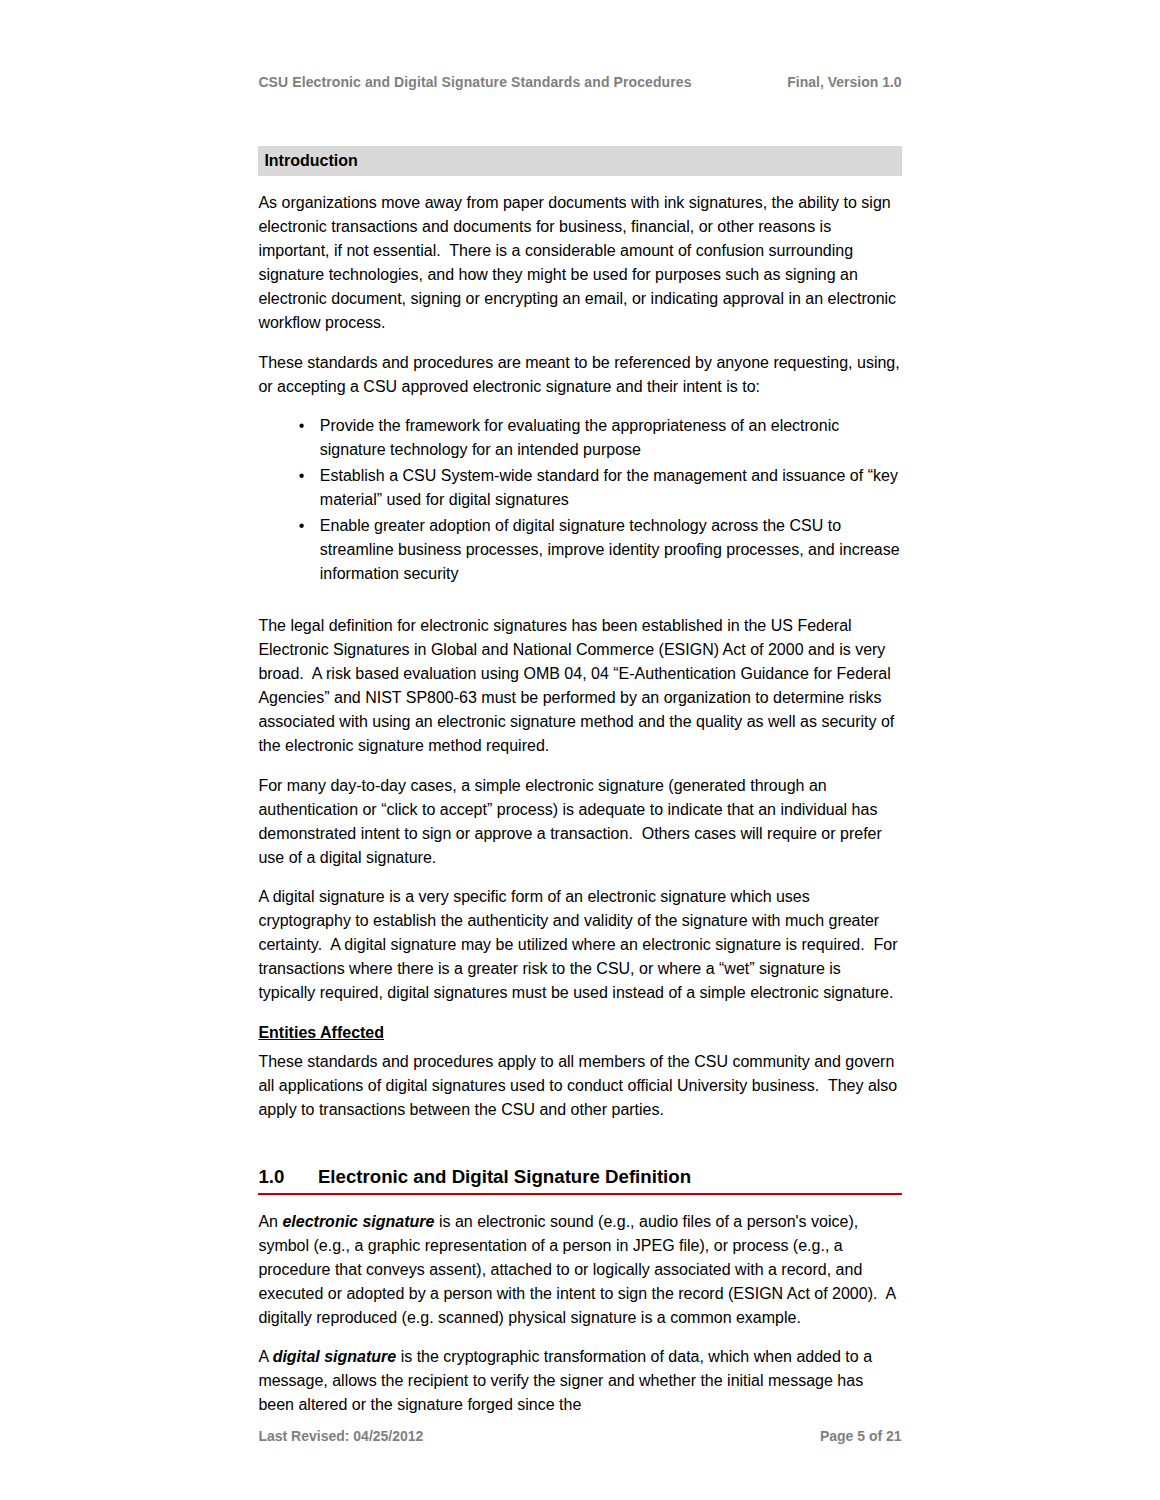CSU Electronic and Digital Signature Standards and Procedures
Final, Version 1.0
Introduction
As organizations move away from paper documents with ink signatures, the ability to sign electronic transactions and documents for business, financial, or other reasons is important, if not essential. There is a considerable amount of confusion surrounding signature technologies, and how they might be used for purposes such as signing an electronic document, signing or encrypting an email, or indicating approval in an electronic workflow process.
These standards and procedures are meant to be referenced by anyone requesting, using, or accepting a CSU approved electronic signature and their intent is to:
Provide the framework for evaluating the appropriateness of an electronic signature technology for an intended purpose
Establish a CSU System-wide standard for the management and issuance of “key material” used for digital signatures
Enable greater adoption of digital signature technology across the CSU to streamline business processes, improve identity proofing processes, and increase information security
The legal definition for electronic signatures has been established in the US Federal Electronic Signatures in Global and National Commerce (ESIGN) Act of 2000 and is very broad. A risk based evaluation using OMB 04, 04 “E-Authentication Guidance for Federal Agencies” and NIST SP800-63 must be performed by an organization to determine risks associated with using an electronic signature method and the quality as well as security of the electronic signature method required.
For many day-to-day cases, a simple electronic signature (generated through an authentication or “click to accept” process) is adequate to indicate that an individual has demonstrated intent to sign or approve a transaction. Others cases will require or prefer use of a digital signature.
A digital signature is a very specific form of an electronic signature which uses cryptography to establish the authenticity and validity of the signature with much greater certainty. A digital signature may be utilized where an electronic signature is required. For transactions where there is a greater risk to the CSU, or where a “wet” signature is typically required, digital signatures must be used instead of a simple electronic signature.
Entities Affected
These standards and procedures apply to all members of the CSU community and govern all applications of digital signatures used to conduct official University business. They also apply to transactions between the CSU and other parties.
1.0 Electronic and Digital Signature Definition
An electronic signature is an electronic sound (e.g., audio files of a person's voice), symbol (e.g., a graphic representation of a person in JPEG file), or process (e.g., a procedure that conveys assent), attached to or logically associated with a record, and executed or adopted by a person with the intent to sign the record (ESIGN Act of 2000). A digitally reproduced (e.g. scanned) physical signature is a common example.
A digital signature is the cryptographic transformation of data, which when added to a message, allows the recipient to verify the signer and whether the initial message has been altered or the signature forged since the
Last Revised: 04/25/2012
Page 5 of 21